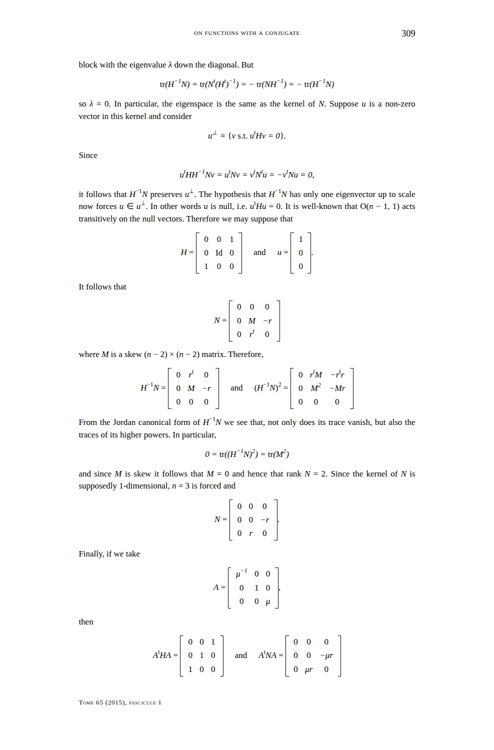on functions with a conjugate 309
block with the eigenvalue λ down the diagonal. But
tr(H−1N) = tr(Nt(Ht)−1) = − tr(NH−1) = − tr(H−1N)
so λ = 0. In particular, the eigenspace is the same as the kernel of N. Suppose u is a non-zero vector in this kernel and consider
u⊥ ≡ {v s.t. utHv = 0}.
Since
utHH−1Nv = utNv = vtNtu = −vtNu = 0,
it follows that H−1N preserves u⊥. The hypothesis that H−1N has only one eigenvector up to scale now forces u ∈ u⊥. In other words u is null, i.e. utHu = 0. It is well-known that O(n − 1, 1) acts transitively on the null vectors. Therefore we may suppose that
H =
| 0 | 0 | 1 |
| 0 | Id | 0 |
| 1 | 0 | 0 |
and u =
| 1 |
| 0 |
| 0 |
.
It follows that
N =
| 0 | 0 | 0 |
| 0 | M | − r |
| 0 | r t | 0 |
where M is a skew (n − 2) × (n − 2) matrix. Therefore,
H−1N =
| 0 | r t | 0 |
| 0 | M | − r |
| 0 | 0 | 0 |
and (H−1N)2 =
| 0 | r t M | − r t r |
| 0 | M 2 | − Mr |
| 0 | 0 | 0 |
From the Jordan canonical form of H−1N we see that, not only does its trace vanish, but also the traces of its higher powers. In particular,
0 = tr((H−1N)2) = tr(M2)
and since M is skew it follows that M = 0 and hence that rank N = 2. Since the kernel of N is supposedly 1-dimensional, n = 3 is forced and
N =
| 0 | 0 | 0 |
| 0 | 0 | − r |
| 0 | r | 0 |
.
Finally, if we take
A =
| μ −1 | 0 | 0 |
| 0 | 1 | 0 |
| 0 | 0 | μ |
,
then
AtHA =
| 0 | 0 | 1 |
| 0 | 1 | 0 |
| 1 | 0 | 0 |
and AtNA =
| 0 | 0 | 0 |
| 0 | 0 | − μr |
| 0 | μr | 0 |
Tome 65 (2015), fascicule 1